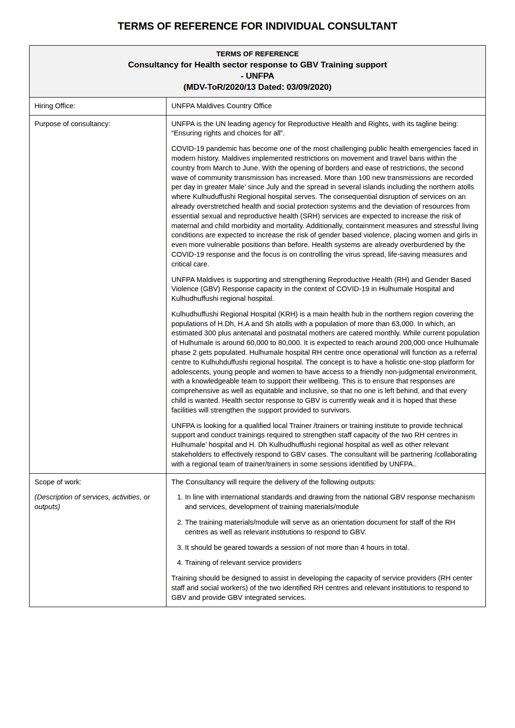TERMS OF REFERENCE FOR INDIVIDUAL CONSULTANT
| TERMS OF REFERENCE Consultancy for Health sector response to GBV Training support - UNFPA (MDV-ToR/2020/13 Dated: 03/09/2020) |
| Hiring Office: | UNFPA Maldives Country Office |
| Purpose of consultancy: | UNFPA is the UN leading agency for Reproductive Health and Rights, with its tagline being: “Ensuring rights and choices for all”. COVID-19 pandemic has become one of the most challenging public health emergencies faced in modern history. Maldives implemented restrictions on movement and travel bans within the country from March to June. With the opening of borders and ease of restrictions, the second wave of community transmission has increased. More than 100 new transmissions are recorded per day in greater Male’ since July and the spread in several islands including the northern atolls where Kulhuduffushi Regional hospital serves. The consequential disruption of services on an already overstretched health and social protection systems and the deviation of resources from essential sexual and reproductive health (SRH) services are expected to increase the risk of maternal and child morbidity and mortality. Additionally, containment measures and stressful living conditions are expected to increase the risk of gender based violence, placing women and girls in even more vulnerable positions than before. Health systems are already overburdened by the COVID-19 response and the focus is on controlling the virus spread, life-saving measures and critical care. UNFPA Maldives is supporting and strengthening Reproductive Health (RH) and Gender Based Violence (GBV) Response capacity in the context of COVID-19 in Hulhumale Hospital and Kulhudhuffushi regional hospital. Kulhudhuffushi Regional Hospital (KRH) is a main health hub in the northern region covering the populations of H.Dh, H.A and Sh atolls with a population of more than 63,000. In which, an estimated 300 plus antenatal and postnatal mothers are catered monthly. While current population of Hulhumale is around 60,000 to 80,000. It is expected to reach around 200,000 once Hulhumale phase 2 gets populated. Hulhumale hospital RH centre once operational will function as a referral centre to Kulhuhduffushi regional hospital. The concept is to have a holistic one-stop platform for adolescents, young people and women to have access to a friendly non-judgmental environment, with a knowledgeable team to support their wellbeing. This is to ensure that responses are comprehensive as well as equitable and inclusive, so that no one is left behind, and that every child is wanted. Health sector response to GBV is currently weak and it is hoped that these facilities will strengthen the support provided to survivors. UNFPA is looking for a qualified local Trainer /trainers or training institute to provide technical support and conduct trainings required to strengthen staff capacity of the two RH centres in Hulhumale’ hospital and H. Dh Kulhudhuffushi regional hospital as well as other relevant stakeholders to effectively respond to GBV cases. The consultant will be partnering /collaborating with a regional team of trainer/trainers in some sessions identified by UNFPA.. |
| Scope of work: (Description of services, activities, or outputs) | The Consultancy will require the delivery of the following outputs: In line with international standards and drawing from the national GBV response mechanism and services, development of training materials/module The training materials/module will serve as an orientation document for staff of the RH centres as well as relevant institutions to respond to GBV. It should be geared towards a session of not more than 4 hours in total. Training of relevant service providers Training should be designed to assist in developing the capacity of service providers (RH center staff and social workers) of the two identified RH centres and relevant institutions to respond to GBV and provide GBV integrated services. |